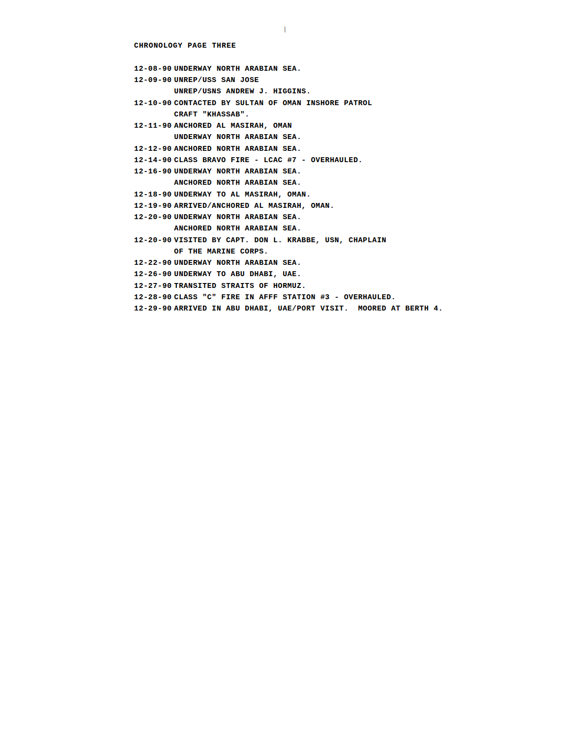|
Chronology Page Three
| 12-08-90 | UNDERWAY NORTH ARABIAN SEA. |
| 12-09-90 | UNREP/USS SAN JOSE UNREP/USNS ANDREW J. HIGGINS. |
| 12-10-90 | CONTACTED BY SULTAN OF OMAN INSHORE PATROL CRAFT "KHASSAB". |
| 12-11-90 | ANCHORED AL MASIRAH, OMAN UNDERWAY NORTH ARABIAN SEA. |
| 12-12-90 | ANCHORED NORTH ARABIAN SEA. |
| 12-14-90 | CLASS BRAVO FIRE - LCAC #7 - OVERHAULED. |
| 12-16-90 | UNDERWAY NORTH ARABIAN SEA. ANCHORED NORTH ARABIAN SEA. |
| 12-18-90 | UNDERWAY TO AL MASIRAH, OMAN. |
| 12-19-90 | ARRIVED/ANCHORED AL MASIRAH, OMAN. |
| 12-20-90 | UNDERWAY NORTH ARABIAN SEA. ANCHORED NORTH ARABIAN SEA. |
| 12-20-90 | VISITED BY CAPT. DON L. KRABBE, USN, CHAPLAIN OF THE MARINE CORPS. |
| 12-22-90 | UNDERWAY NORTH ARABIAN SEA. |
| 12-26-90 | UNDERWAY TO ABU DHABI, UAE. |
| 12-27-90 | TRANSITED STRAITS OF HORMUZ. |
| 12-28-90 | CLASS "C" FIRE IN AFFF STATION #3 - OVERHAULED. |
| 12-29-90 | ARRIVED IN ABU DHABI, UAE/PORT VISIT. MOORED AT BERTH 4. |